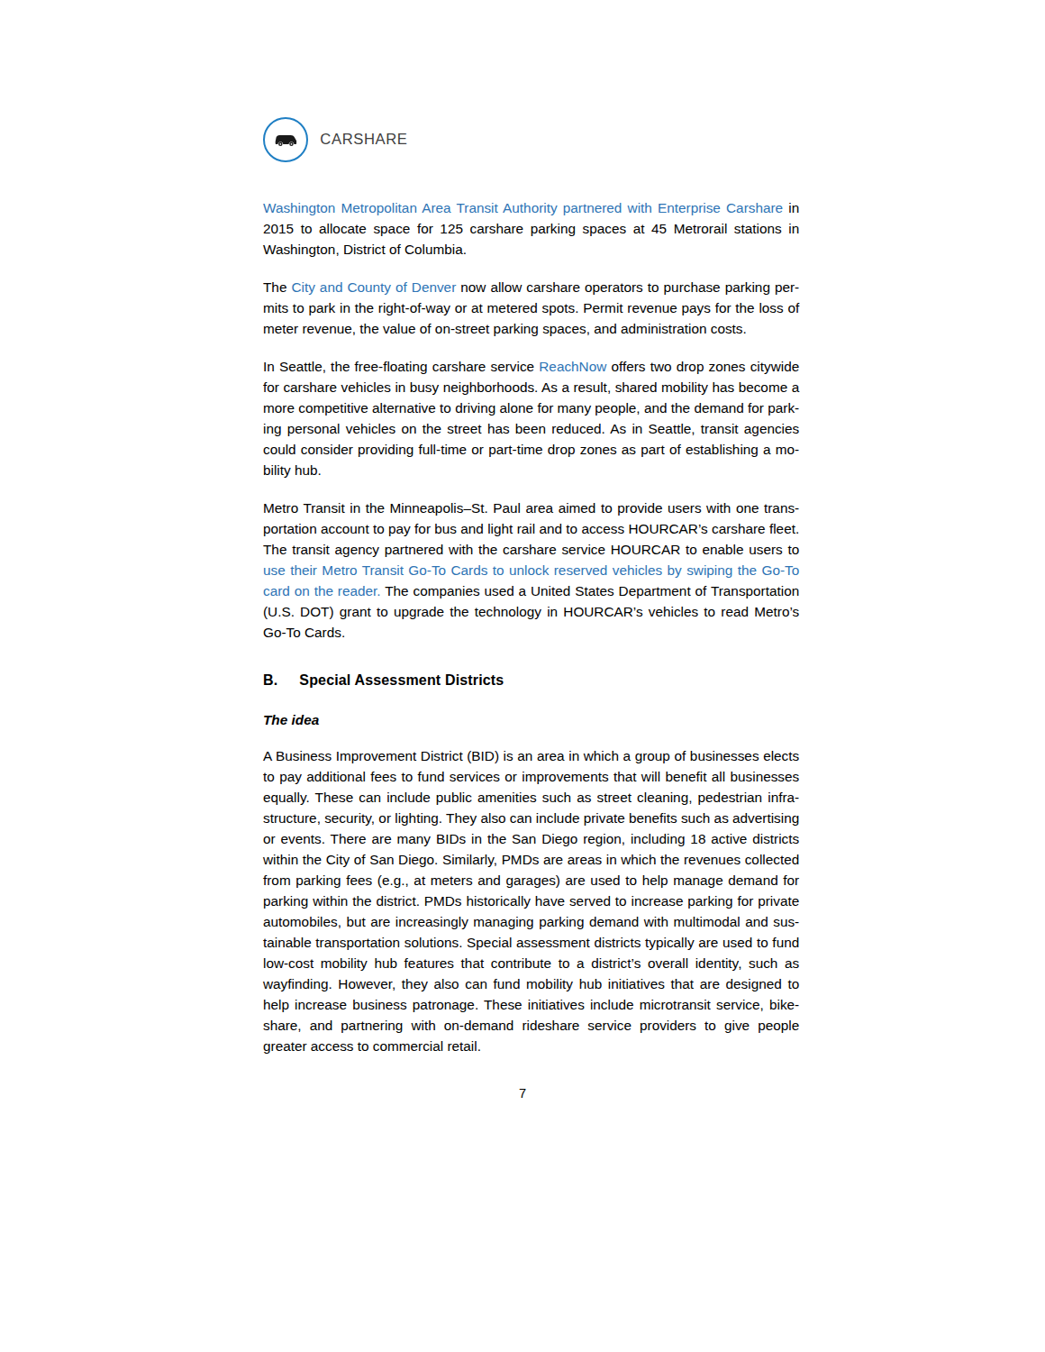CARSHARE
Washington Metropolitan Area Transit Authority partnered with Enterprise Carshare in 2015 to allocate space for 125 carshare parking spaces at 45 Metrorail stations in Washington, District of Columbia.
The City and County of Denver now allow carshare operators to purchase parking permits to park in the right-of-way or at metered spots. Permit revenue pays for the loss of meter revenue, the value of on-street parking spaces, and administration costs.
In Seattle, the free-floating carshare service ReachNow offers two drop zones citywide for carshare vehicles in busy neighborhoods. As a result, shared mobility has become a more competitive alternative to driving alone for many people, and the demand for parking personal vehicles on the street has been reduced. As in Seattle, transit agencies could consider providing full-time or part-time drop zones as part of establishing a mobility hub.
Metro Transit in the Minneapolis–St. Paul area aimed to provide users with one transportation account to pay for bus and light rail and to access HOURCAR’s carshare fleet. The transit agency partnered with the carshare service HOURCAR to enable users to use their Metro Transit Go-To Cards to unlock reserved vehicles by swiping the Go-To card on the reader. The companies used a United States Department of Transportation (U.S. DOT) grant to upgrade the technology in HOURCAR’s vehicles to read Metro’s Go-To Cards.
B. Special Assessment Districts
The idea
A Business Improvement District (BID) is an area in which a group of businesses elects to pay additional fees to fund services or improvements that will benefit all businesses equally. These can include public amenities such as street cleaning, pedestrian infrastructure, security, or lighting. They also can include private benefits such as advertising or events. There are many BIDs in the San Diego region, including 18 active districts within the City of San Diego. Similarly, PMDs are areas in which the revenues collected from parking fees (e.g., at meters and garages) are used to help manage demand for parking within the district. PMDs historically have served to increase parking for private automobiles, but are increasingly managing parking demand with multimodal and sustainable transportation solutions. Special assessment districts typically are used to fund low-cost mobility hub features that contribute to a district’s overall identity, such as wayfinding. However, they also can fund mobility hub initiatives that are designed to help increase business patronage. These initiatives include microtransit service, bikeshare, and partnering with on-demand rideshare service providers to give people greater access to commercial retail.
7